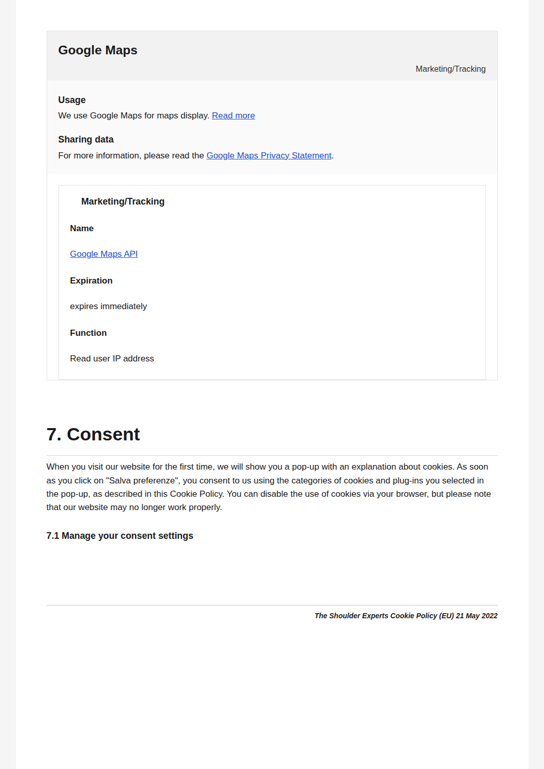Google Maps
Marketing/Tracking
Usage
We use Google Maps for maps display. Read more
Sharing data
For more information, please read the Google Maps Privacy Statement.
Marketing/Tracking
Name
Google Maps API
Expiration
expires immediately
Function
Read user IP address
7. Consent
When you visit our website for the first time, we will show you a pop-up with an explanation about cookies. As soon as you click on "Salva preferenze", you consent to us using the categories of cookies and plug-ins you selected in the pop-up, as described in this Cookie Policy. You can disable the use of cookies via your browser, but please note that our website may no longer work properly.
7.1 Manage your consent settings
The Shoulder Experts Cookie Policy (EU) 21 May 2022